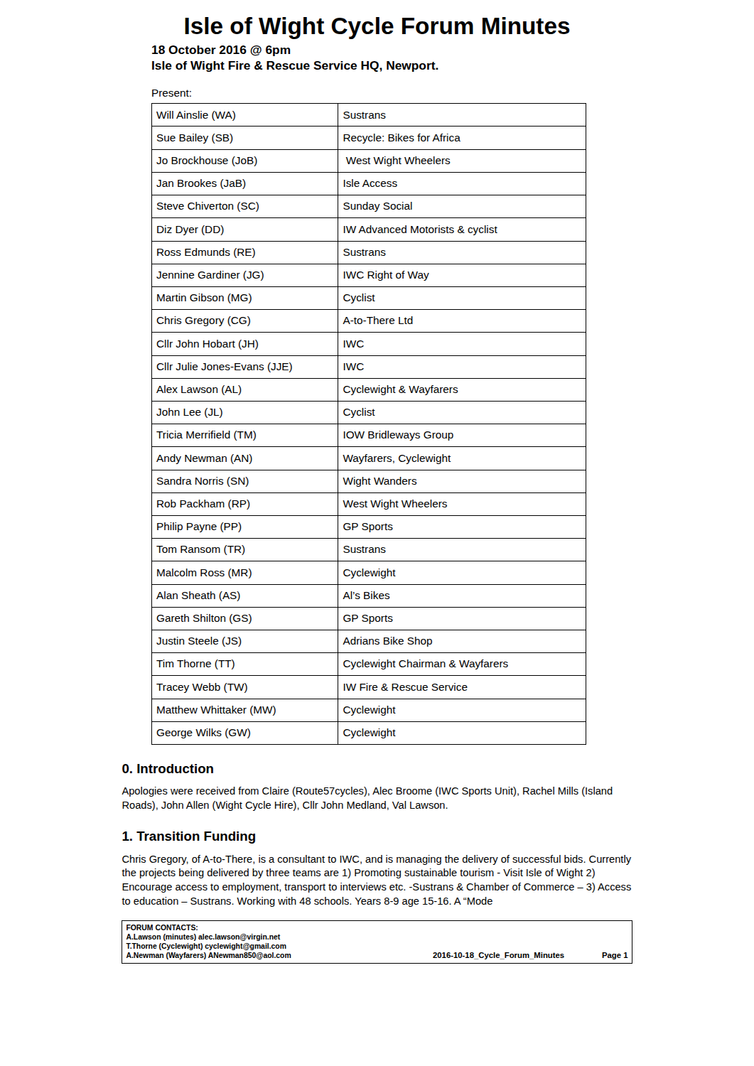Isle of Wight Cycle Forum Minutes
18 October 2016 @ 6pm
Isle of Wight Fire & Rescue Service HQ, Newport.
Present:
| Will Ainslie (WA) | Sustrans |
| Sue Bailey (SB) | Recycle: Bikes for Africa |
| Jo Brockhouse (JoB) | West Wight Wheelers |
| Jan Brookes (JaB) | Isle Access |
| Steve Chiverton (SC) | Sunday Social |
| Diz Dyer (DD) | IW Advanced Motorists & cyclist |
| Ross Edmunds (RE) | Sustrans |
| Jennine Gardiner (JG) | IWC Right of Way |
| Martin Gibson (MG) | Cyclist |
| Chris Gregory (CG) | A-to-There Ltd |
| Cllr John Hobart (JH) | IWC |
| Cllr Julie Jones-Evans (JJE) | IWC |
| Alex Lawson (AL) | Cyclewight & Wayfarers |
| John Lee (JL) | Cyclist |
| Tricia Merrifield (TM) | IOW Bridleways Group |
| Andy Newman (AN) | Wayfarers, Cyclewight |
| Sandra Norris (SN) | Wight Wanders |
| Rob Packham (RP) | West Wight Wheelers |
| Philip Payne (PP) | GP Sports |
| Tom Ransom (TR) | Sustrans |
| Malcolm Ross (MR) | Cyclewight |
| Alan Sheath (AS) | Al’s Bikes |
| Gareth Shilton (GS) | GP Sports |
| Justin Steele (JS) | Adrians Bike Shop |
| Tim Thorne (TT) | Cyclewight Chairman & Wayfarers |
| Tracey Webb (TW) | IW Fire & Rescue Service |
| Matthew Whittaker (MW) | Cyclewight |
| George Wilks (GW) | Cyclewight |
0. Introduction
Apologies were received from Claire (Route57cycles), Alec Broome (IWC Sports Unit), Rachel Mills (Island Roads), John Allen (Wight Cycle Hire), Cllr John Medland, Val Lawson.
1. Transition Funding
Chris Gregory, of A-to-There, is a consultant to IWC, and is managing the delivery of successful bids. Currently the projects being delivered by three teams are 1) Promoting sustainable tourism - Visit Isle of Wight 2) Encourage access to employment, transport to interviews etc. -Sustrans & Chamber of Commerce – 3) Access to education – Sustrans. Working with 48 schools. Years 8-9 age 15-16. A “Mode
FORUM CONTACTS:
A.Lawson (minutes) alec.lawson@virgin.net
T.Thorne (Cyclewight) cyclewight@gmail.com
A.Newman (Wayfarers) ANewman850@aol.com 2016-10-18_Cycle_Forum_MinutesPage 1